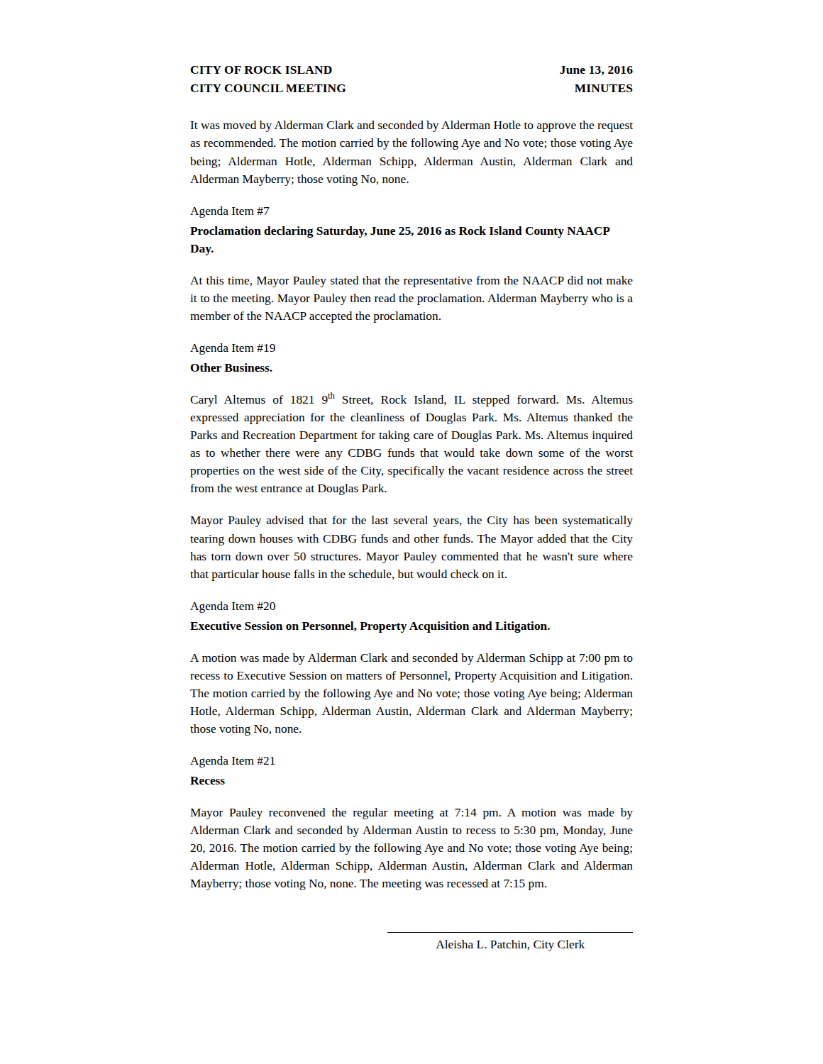| CITY OF ROCK ISLAND | June 13, 2016 |
| CITY COUNCIL MEETING | MINUTES |
It was moved by Alderman Clark and seconded by Alderman Hotle to approve the request as recommended. The motion carried by the following Aye and No vote; those voting Aye being; Alderman Hotle, Alderman Schipp, Alderman Austin, Alderman Clark and Alderman Mayberry; those voting No, none.
Agenda Item #7
Proclamation declaring Saturday, June 25, 2016 as Rock Island County NAACP Day.
At this time, Mayor Pauley stated that the representative from the NAACP did not make it to the meeting. Mayor Pauley then read the proclamation. Alderman Mayberry who is a member of the NAACP accepted the proclamation.
Agenda Item #19
Other Business.
Caryl Altemus of 1821 9th Street, Rock Island, IL stepped forward. Ms. Altemus expressed appreciation for the cleanliness of Douglas Park. Ms. Altemus thanked the Parks and Recreation Department for taking care of Douglas Park. Ms. Altemus inquired as to whether there were any CDBG funds that would take down some of the worst properties on the west side of the City, specifically the vacant residence across the street from the west entrance at Douglas Park.
Mayor Pauley advised that for the last several years, the City has been systematically tearing down houses with CDBG funds and other funds. The Mayor added that the City has torn down over 50 structures. Mayor Pauley commented that he wasn't sure where that particular house falls in the schedule, but would check on it.
Agenda Item #20
Executive Session on Personnel, Property Acquisition and Litigation.
A motion was made by Alderman Clark and seconded by Alderman Schipp at 7:00 pm to recess to Executive Session on matters of Personnel, Property Acquisition and Litigation. The motion carried by the following Aye and No vote; those voting Aye being; Alderman Hotle, Alderman Schipp, Alderman Austin, Alderman Clark and Alderman Mayberry; those voting No, none.
Agenda Item #21
Recess
Mayor Pauley reconvened the regular meeting at 7:14 pm. A motion was made by Alderman Clark and seconded by Alderman Austin to recess to 5:30 pm, Monday, June 20, 2016. The motion carried by the following Aye and No vote; those voting Aye being; Alderman Hotle, Alderman Schipp, Alderman Austin, Alderman Clark and Alderman Mayberry; those voting No, none. The meeting was recessed at 7:15 pm.
Aleisha L. Patchin, City Clerk